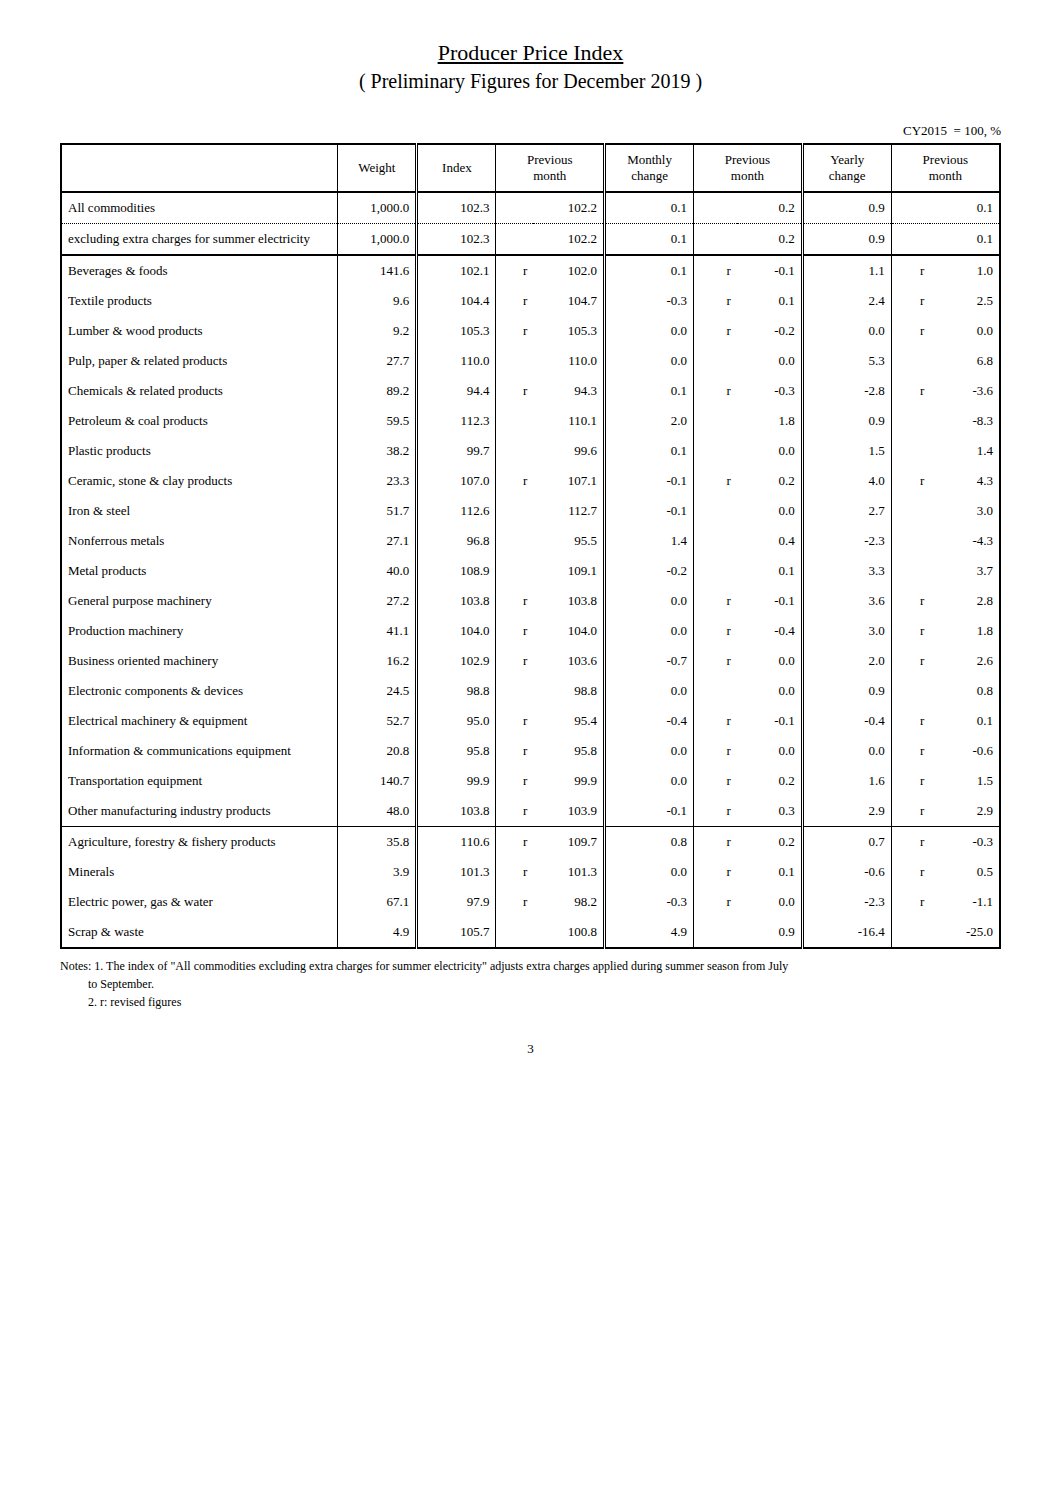Producer Price Index
( Preliminary Figures for December 2019 )
CY2015 = 100, %
| | Weight | Index | Previous month | Monthly change | Previous month | Yearly change | Previous month |
| --- | --- | --- | --- | --- | --- | --- | --- |
| All commodities | 1,000.0 | 102.3 | | 102.2 | 0.1 | | 0.2 | 0.9 | | 0.1 |
| excluding extra charges for summer electricity | 1,000.0 | 102.3 | | 102.2 | 0.1 | | 0.2 | 0.9 | | 0.1 |
| Beverages & foods | 141.6 | 102.1 | r | 102.0 | 0.1 | r | -0.1 | 1.1 | r | 1.0 |
| Textile products | 9.6 | 104.4 | r | 104.7 | -0.3 | r | 0.1 | 2.4 | r | 2.5 |
| Lumber & wood products | 9.2 | 105.3 | r | 105.3 | 0.0 | r | -0.2 | 0.0 | r | 0.0 |
| Pulp, paper & related products | 27.7 | 110.0 | | 110.0 | 0.0 | | 0.0 | 5.3 | | 6.8 |
| Chemicals & related products | 89.2 | 94.4 | r | 94.3 | 0.1 | r | -0.3 | -2.8 | r | -3.6 |
| Petroleum & coal products | 59.5 | 112.3 | | 110.1 | 2.0 | | 1.8 | 0.9 | | -8.3 |
| Plastic products | 38.2 | 99.7 | | 99.6 | 0.1 | | 0.0 | 1.5 | | 1.4 |
| Ceramic, stone & clay products | 23.3 | 107.0 | r | 107.1 | -0.1 | r | 0.2 | 4.0 | r | 4.3 |
| Iron & steel | 51.7 | 112.6 | | 112.7 | -0.1 | | 0.0 | 2.7 | | 3.0 |
| Nonferrous metals | 27.1 | 96.8 | | 95.5 | 1.4 | | 0.4 | -2.3 | | -4.3 |
| Metal products | 40.0 | 108.9 | | 109.1 | -0.2 | | 0.1 | 3.3 | | 3.7 |
| General purpose machinery | 27.2 | 103.8 | r | 103.8 | 0.0 | r | -0.1 | 3.6 | r | 2.8 |
| Production machinery | 41.1 | 104.0 | r | 104.0 | 0.0 | r | -0.4 | 3.0 | r | 1.8 |
| Business oriented machinery | 16.2 | 102.9 | r | 103.6 | -0.7 | r | 0.0 | 2.0 | r | 2.6 |
| Electronic components & devices | 24.5 | 98.8 | | 98.8 | 0.0 | | 0.0 | 0.9 | | 0.8 |
| Electrical machinery & equipment | 52.7 | 95.0 | r | 95.4 | -0.4 | r | -0.1 | -0.4 | r | 0.1 |
| Information & communications equipment | 20.8 | 95.8 | r | 95.8 | 0.0 | r | 0.0 | 0.0 | r | -0.6 |
| Transportation equipment | 140.7 | 99.9 | r | 99.9 | 0.0 | r | 0.2 | 1.6 | r | 1.5 |
| Other manufacturing industry products | 48.0 | 103.8 | r | 103.9 | -0.1 | r | 0.3 | 2.9 | r | 2.9 |
| Agriculture, forestry & fishery products | 35.8 | 110.6 | r | 109.7 | 0.8 | r | 0.2 | 0.7 | r | -0.3 |
| Minerals | 3.9 | 101.3 | r | 101.3 | 0.0 | r | 0.1 | -0.6 | r | 0.5 |
| Electric power, gas & water | 67.1 | 97.9 | r | 98.2 | -0.3 | r | 0.0 | -2.3 | r | -1.1 |
| Scrap & waste | 4.9 | 105.7 | | 100.8 | 4.9 | | 0.9 | -16.4 | | -25.0 |
Notes: 1. The index of "All commodities excluding extra charges for summer electricity" adjusts extra charges applied during summer season from July
to September.
2. r: revised figures
3